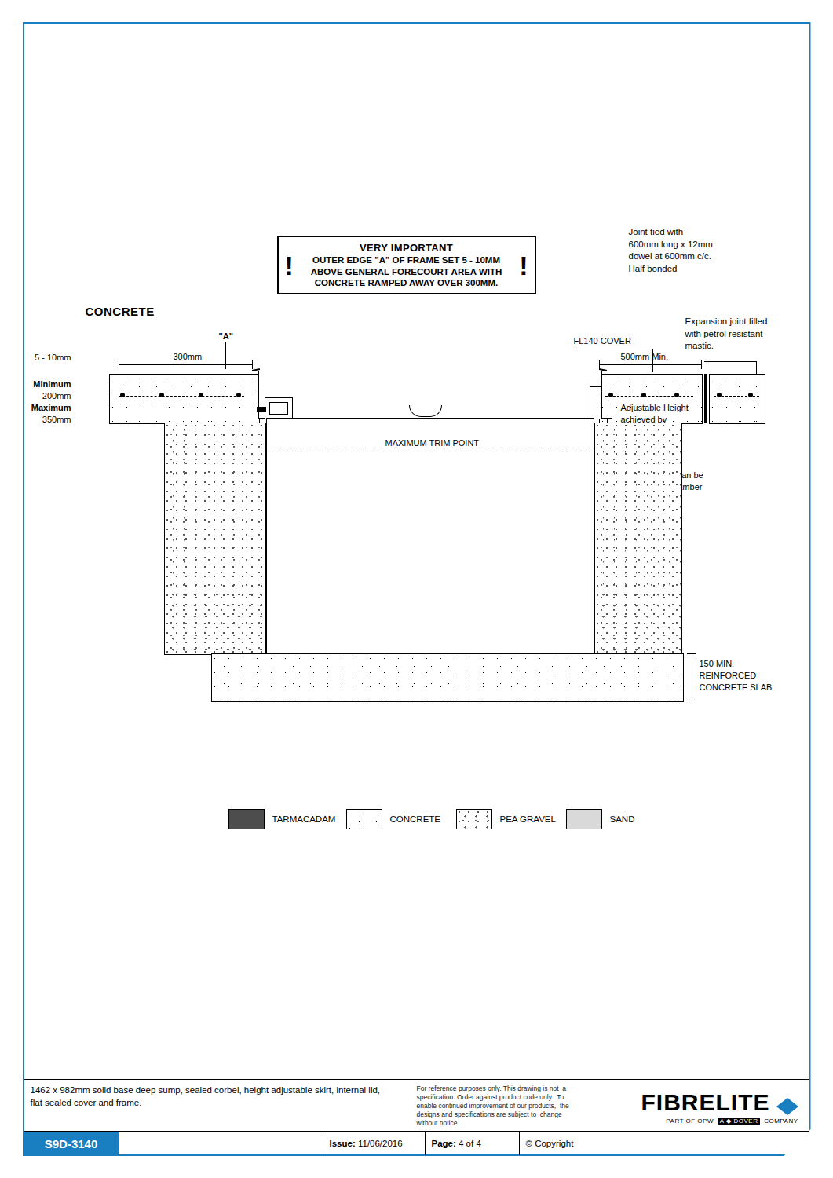! !
VERY IMPORTANT
OUTER EDGE "A" OF FRAME SET 5 - 10MM
ABOVE GENERAL FORECOURT AREA WITH
CONCRETE RAMPED AWAY OVER 300MM.
Joint tied with
600mm long x 12mm
dowel at 600mm c/c.
Half bonded
Expansion joint filled
with petrol resistant
mastic.
CONCRETE
5 - 10mm
Minimum
200mm
Maximum
350mm
300mm
"A"
FL140 COVER
FL140 FRAME
500mm Min.
MAXIMUM TRIM POINT
130
✂
Adjustable Height
achieved by
hanging rods
Maximum that can be
cut from the chamber
150 MIN.
REINFORCED
CONCRETE SLAB
TARMACADAM
CONCRETE
PEA GRAVEL
SAND
1462 x 982mm solid base deep sump, sealed corbel, height adjustable skirt, internal lid, flat sealed cover and frame.
For reference purposes only. This drawing is not a specification. Order against product code only. To enable continued improvement of our products, the designs and specifications are subject to change without notice.
FIBRELITE
PART OF OPW A ◆ DOVER COMPANY
S9D-3140
Issue: 11/06/2016
Page: 4 of 4
© Copyright